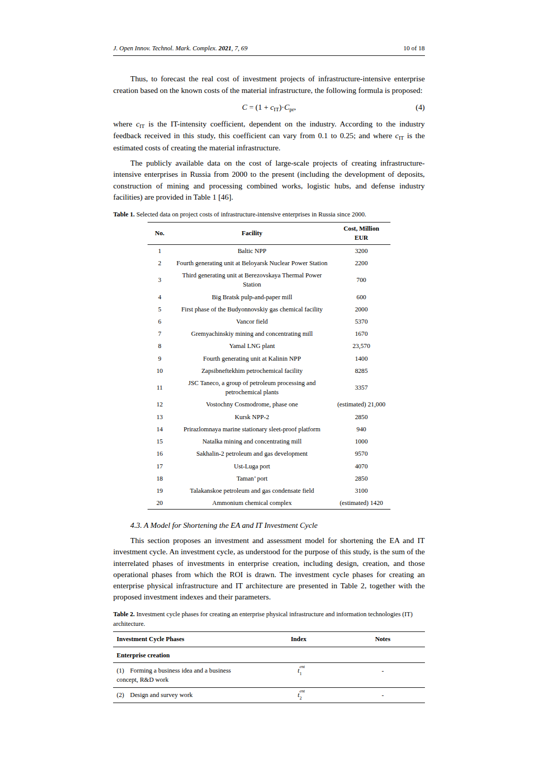J. Open Innov. Technol. Mark. Complex. 2021, 7, 69
10 of 18
Thus, to forecast the real cost of investment projects of infrastructure-intensive enterprise creation based on the known costs of the material infrastructure, the following formula is proposed:
C = (1 + cIT)·Cpr,
(4)
where cIT is the IT-intensity coefficient, dependent on the industry. According to the industry feedback received in this study, this coefficient can vary from 0.1 to 0.25; and where cIT is the estimated costs of creating the material infrastructure.
The publicly available data on the cost of large-scale projects of creating infrastructure-intensive enterprises in Russia from 2000 to the present (including the development of deposits, construction of mining and processing combined works, logistic hubs, and defense industry facilities) are provided in Table 1 [46].
Table 1. Selected data on project costs of infrastructure-intensive enterprises in Russia since 2000.
| No. | Facility | Cost, Million EUR |
| --- | --- | --- |
| 1 | Baltic NPP | 3200 |
| 2 | Fourth generating unit at Beloyarsk Nuclear Power Station | 2200 |
| 3 | Third generating unit at Berezovskaya Thermal Power Station | 700 |
| 4 | Big Bratsk pulp-and-paper mill | 600 |
| 5 | First phase of the Budyonnovskiy gas chemical facility | 2000 |
| 6 | Vancor field | 5370 |
| 7 | Gremyachinskiy mining and concentrating mill | 1670 |
| 8 | Yamal LNG plant | 23,570 |
| 9 | Fourth generating unit at Kalinin NPP | 1400 |
| 10 | Zapsibneftekhim petrochemical facility | 8285 |
| 11 | JSC Taneco, a group of petroleum processing and petrochemical plants | 3357 |
| 12 | Vostochny Cosmodrome, phase one | (estimated) 21,000 |
| 13 | Kursk NPP-2 | 2850 |
| 14 | Prirazlomnaya marine stationary sleet-proof platform | 940 |
| 15 | Natalka mining and concentrating mill | 1000 |
| 16 | Sakhalin-2 petroleum and gas development | 9570 |
| 17 | Ust-Luga port | 4070 |
| 18 | Taman’ port | 2850 |
| 19 | Talakanskoe petroleum and gas condensate field | 3100 |
| 20 | Ammonium chemical complex | (estimated) 1420 |
4.3. A Model for Shortening the EA and IT Investment Cycle
This section proposes an investment and assessment model for shortening the EA and IT investment cycle. An investment cycle, as understood for the purpose of this study, is the sum of the interrelated phases of investments in enterprise creation, including design, creation, and those operational phases from which the ROI is drawn. The investment cycle phases for creating an enterprise physical infrastructure and IT architecture are presented in Table 2, together with the proposed investment indexes and their parameters.
Table 2. Investment cycle phases for creating an enterprise physical infrastructure and information technologies (IT) architecture.
| Investment Cycle Phases | Index | Notes |
| --- | --- | --- |
| Enterprise creation |
| (1) Forming a business idea and a business concept, R&D work | t ent 1 | - |
| (2) Design and survey work | t ent 2 | - |